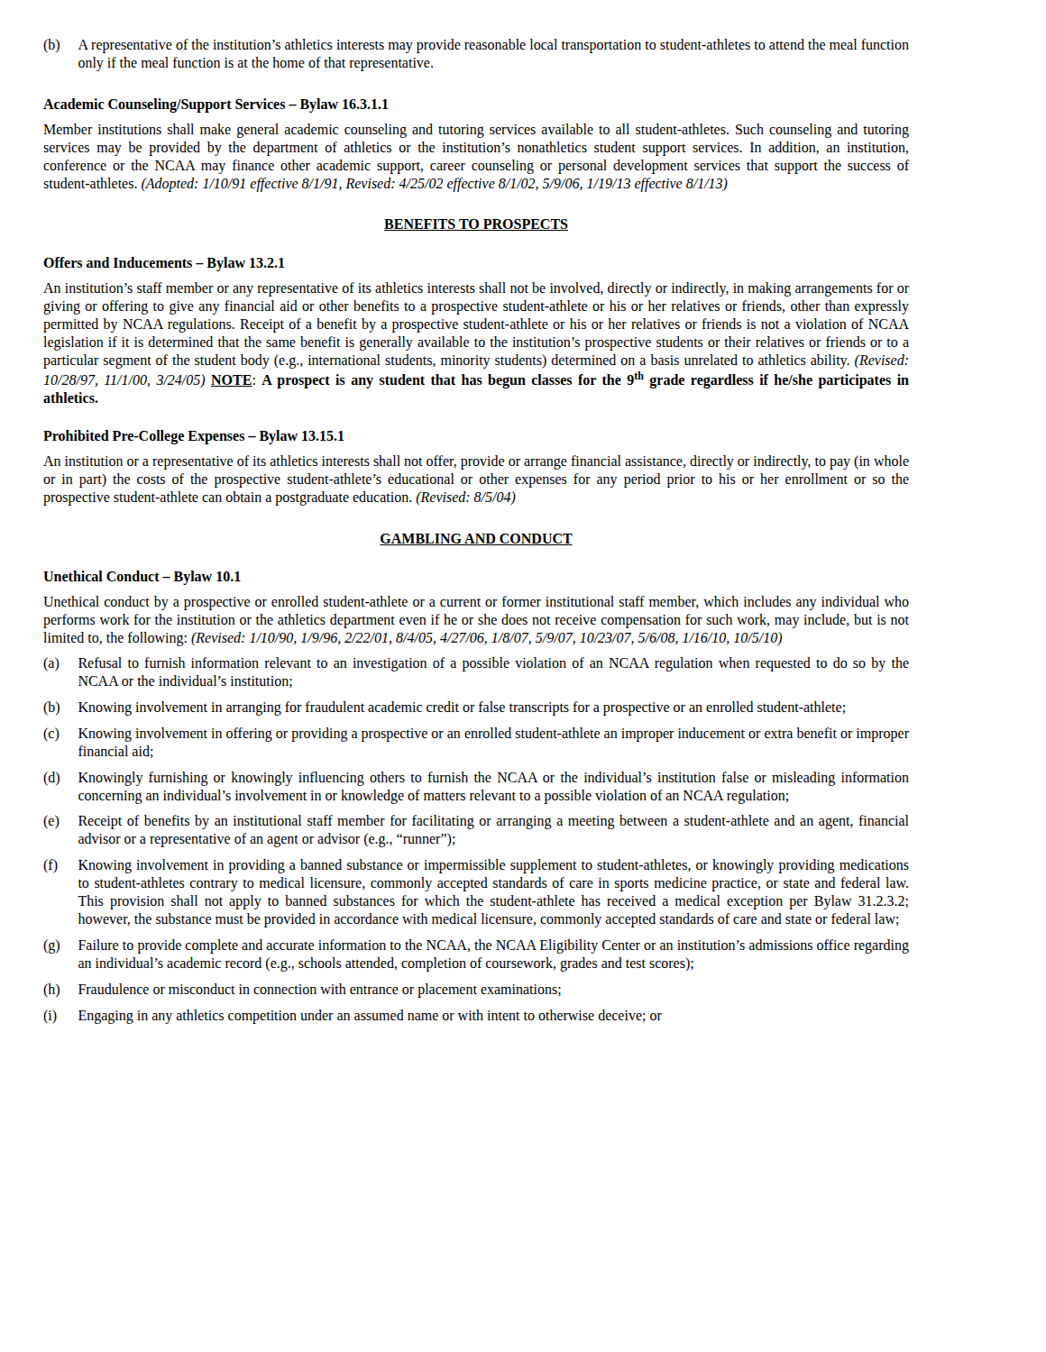(b) A representative of the institution’s athletics interests may provide reasonable local transportation to student-athletes to attend the meal function only if the meal function is at the home of that representative.
Academic Counseling/Support Services – Bylaw 16.3.1.1
Member institutions shall make general academic counseling and tutoring services available to all student-athletes. Such counseling and tutoring services may be provided by the department of athletics or the institution’s nonathletics student support services. In addition, an institution, conference or the NCAA may finance other academic support, career counseling or personal development services that support the success of student-athletes. (Adopted: 1/10/91 effective 8/1/91, Revised: 4/25/02 effective 8/1/02, 5/9/06, 1/19/13 effective 8/1/13)
BENEFITS TO PROSPECTS
Offers and Inducements – Bylaw 13.2.1
An institution’s staff member or any representative of its athletics interests shall not be involved, directly or indirectly, in making arrangements for or giving or offering to give any financial aid or other benefits to a prospective student-athlete or his or her relatives or friends, other than expressly permitted by NCAA regulations. Receipt of a benefit by a prospective student-athlete or his or her relatives or friends is not a violation of NCAA legislation if it is determined that the same benefit is generally available to the institution’s prospective students or their relatives or friends or to a particular segment of the student body (e.g., international students, minority students) determined on a basis unrelated to athletics ability. (Revised: 10/28/97, 11/1/00, 3/24/05) NOTE: A prospect is any student that has begun classes for the 9th grade regardless if he/she participates in athletics.
Prohibited Pre-College Expenses – Bylaw 13.15.1
An institution or a representative of its athletics interests shall not offer, provide or arrange financial assistance, directly or indirectly, to pay (in whole or in part) the costs of the prospective student-athlete’s educational or other expenses for any period prior to his or her enrollment or so the prospective student-athlete can obtain a postgraduate education. (Revised: 8/5/04)
GAMBLING AND CONDUCT
Unethical Conduct – Bylaw 10.1
Unethical conduct by a prospective or enrolled student-athlete or a current or former institutional staff member, which includes any individual who performs work for the institution or the athletics department even if he or she does not receive compensation for such work, may include, but is not limited to, the following: (Revised: 1/10/90, 1/9/96, 2/22/01, 8/4/05, 4/27/06, 1/8/07, 5/9/07, 10/23/07, 5/6/08, 1/16/10, 10/5/10)
(a) Refusal to furnish information relevant to an investigation of a possible violation of an NCAA regulation when requested to do so by the NCAA or the individual’s institution;
(b) Knowing involvement in arranging for fraudulent academic credit or false transcripts for a prospective or an enrolled student-athlete;
(c) Knowing involvement in offering or providing a prospective or an enrolled student-athlete an improper inducement or extra benefit or improper financial aid;
(d) Knowingly furnishing or knowingly influencing others to furnish the NCAA or the individual’s institution false or misleading information concerning an individual’s involvement in or knowledge of matters relevant to a possible violation of an NCAA regulation;
(e) Receipt of benefits by an institutional staff member for facilitating or arranging a meeting between a student-athlete and an agent, financial advisor or a representative of an agent or advisor (e.g., “runner”);
(f) Knowing involvement in providing a banned substance or impermissible supplement to student-athletes, or knowingly providing medications to student-athletes contrary to medical licensure, commonly accepted standards of care in sports medicine practice, or state and federal law. This provision shall not apply to banned substances for which the student-athlete has received a medical exception per Bylaw 31.2.3.2; however, the substance must be provided in accordance with medical licensure, commonly accepted standards of care and state or federal law;
(g) Failure to provide complete and accurate information to the NCAA, the NCAA Eligibility Center or an institution’s admissions office regarding an individual’s academic record (e.g., schools attended, completion of coursework, grades and test scores);
(h) Fraudulence or misconduct in connection with entrance or placement examinations;
(i) Engaging in any athletics competition under an assumed name or with intent to otherwise deceive; or